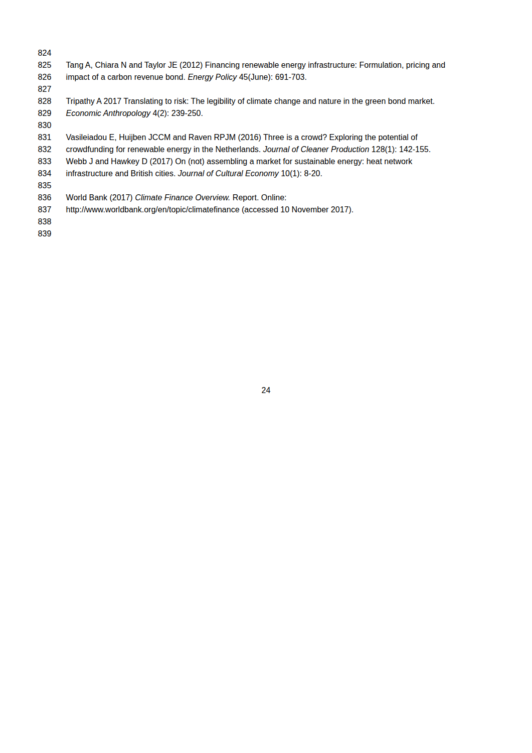Tang A, Chiara N and Taylor JE (2012) Financing renewable energy infrastructure: Formulation, pricing and
impact of a carbon revenue bond. Energy Policy 45(June): 691-703.
Tripathy A 2017 Translating to risk: The legibility of climate change and nature in the green bond market.
Economic Anthropology 4(2): 239-250.
Vasileiadou E, Huijben JCCM and Raven RPJM (2016) Three is a crowd? Exploring the potential of
crowdfunding for renewable energy in the Netherlands. Journal of Cleaner Production 128(1): 142-155.
Webb J and Hawkey D (2017) On (not) assembling a market for sustainable energy: heat network
infrastructure and British cities. Journal of Cultural Economy 10(1): 8-20.
World Bank (2017) Climate Finance Overview. Report. Online:
http://www.worldbank.org/en/topic/climatefinance (accessed 10 November 2017).
24